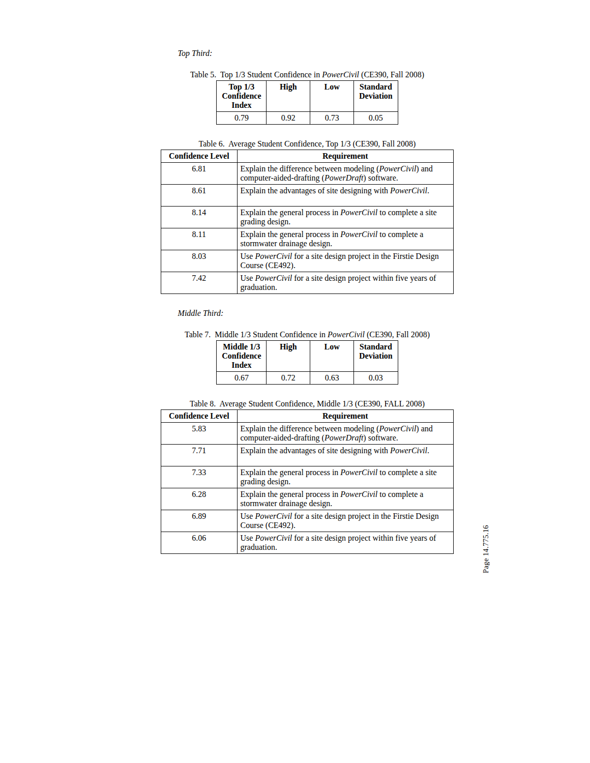Top Third:
Table 5. Top 1/3 Student Confidence in PowerCivil (CE390, Fall 2008)
| Top 1/3 Confidence Index | High | Low | Standard Deviation |
| --- | --- | --- | --- |
| 0.79 | 0.92 | 0.73 | 0.05 |
Table 6. Average Student Confidence, Top 1/3 (CE390, Fall 2008)
| Confidence Level | Requirement |
| --- | --- |
| 6.81 | Explain the difference between modeling ( PowerCivil ) and computer-aided-drafting ( PowerDraft ) software. |
| 8.61 | Explain the advantages of site designing with PowerCivil . |
| 8.14 | Explain the general process in PowerCivil to complete a site grading design. |
| 8.11 | Explain the general process in PowerCivil to complete a stormwater drainage design. |
| 8.03 | Use PowerCivil for a site design project in the Firstie Design Course (CE492). |
| 7.42 | Use PowerCivil for a site design project within five years of graduation. |
Middle Third:
Table 7. Middle 1/3 Student Confidence in PowerCivil (CE390, Fall 2008)
| Middle 1/3 Confidence Index | High | Low | Standard Deviation |
| --- | --- | --- | --- |
| 0.67 | 0.72 | 0.63 | 0.03 |
Table 8. Average Student Confidence, Middle 1/3 (CE390, FALL 2008)
| Confidence Level | Requirement |
| --- | --- |
| 5.83 | Explain the difference between modeling ( PowerCivil ) and computer-aided-drafting ( PowerDraft ) software. |
| 7.71 | Explain the advantages of site designing with PowerCivil . |
| 7.33 | Explain the general process in PowerCivil to complete a site grading design. |
| 6.28 | Explain the general process in PowerCivil to complete a stormwater drainage design. |
| 6.89 | Use PowerCivil for a site design project in the Firstie Design Course (CE492). |
| 6.06 | Use PowerCivil for a site design project within five years of graduation. |
Page 14.775.16